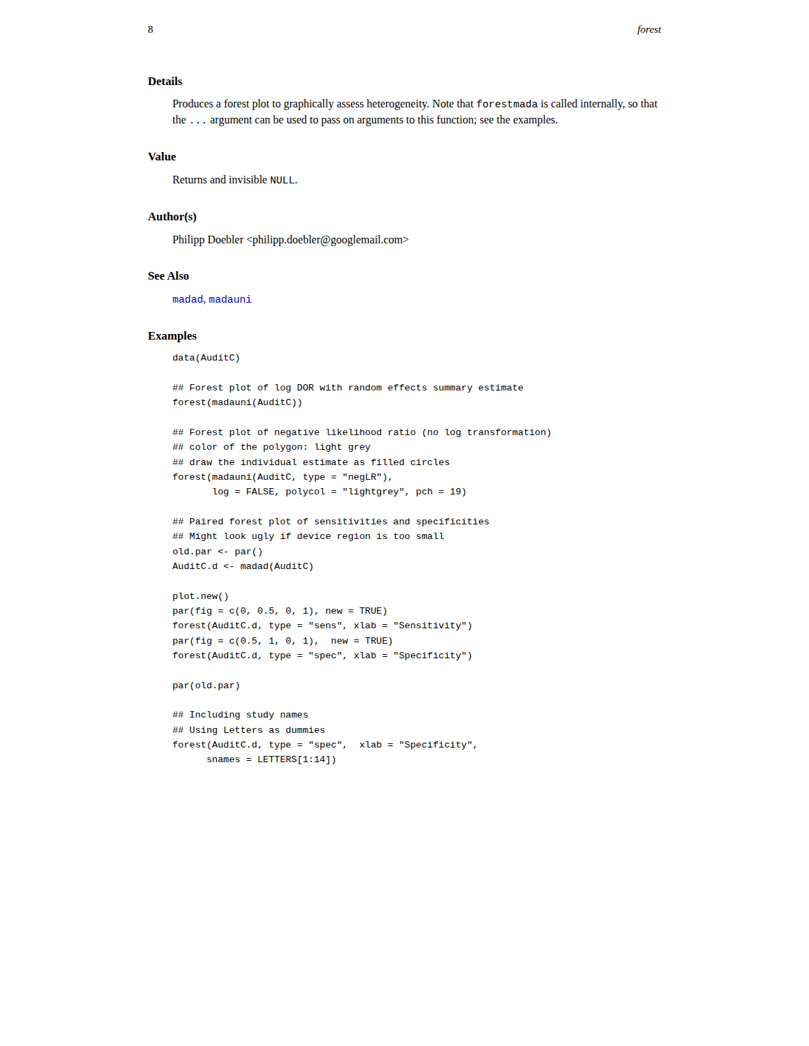8 forest
Details
Produces a forest plot to graphically assess heterogeneity. Note that forestmada is called internally, so that the ... argument can be used to pass on arguments to this function; see the examples.
Value
Returns and invisible NULL.
Author(s)
Philipp Doebler <philipp.doebler@googlemail.com>
See Also
madad, madauni
Examples
data(AuditC)

## Forest plot of log DOR with random effects summary estimate
forest(madauni(AuditC))

## Forest plot of negative likelihood ratio (no log transformation)
## color of the polygon: light grey
## draw the individual estimate as filled circles
forest(madauni(AuditC, type = "negLR"),
       log = FALSE, polycol = "lightgrey", pch = 19)

## Paired forest plot of sensitivities and specificities
## Might look ugly if device region is too small
old.par <- par()
AuditC.d <- madad(AuditC)

plot.new()
par(fig = c(0, 0.5, 0, 1), new = TRUE)
forest(AuditC.d, type = "sens", xlab = "Sensitivity")
par(fig = c(0.5, 1, 0, 1),  new = TRUE)
forest(AuditC.d, type = "spec", xlab = "Specificity")

par(old.par)

## Including study names
## Using Letters as dummies
forest(AuditC.d, type = "spec",  xlab = "Specificity",
      snames = LETTERS[1:14])